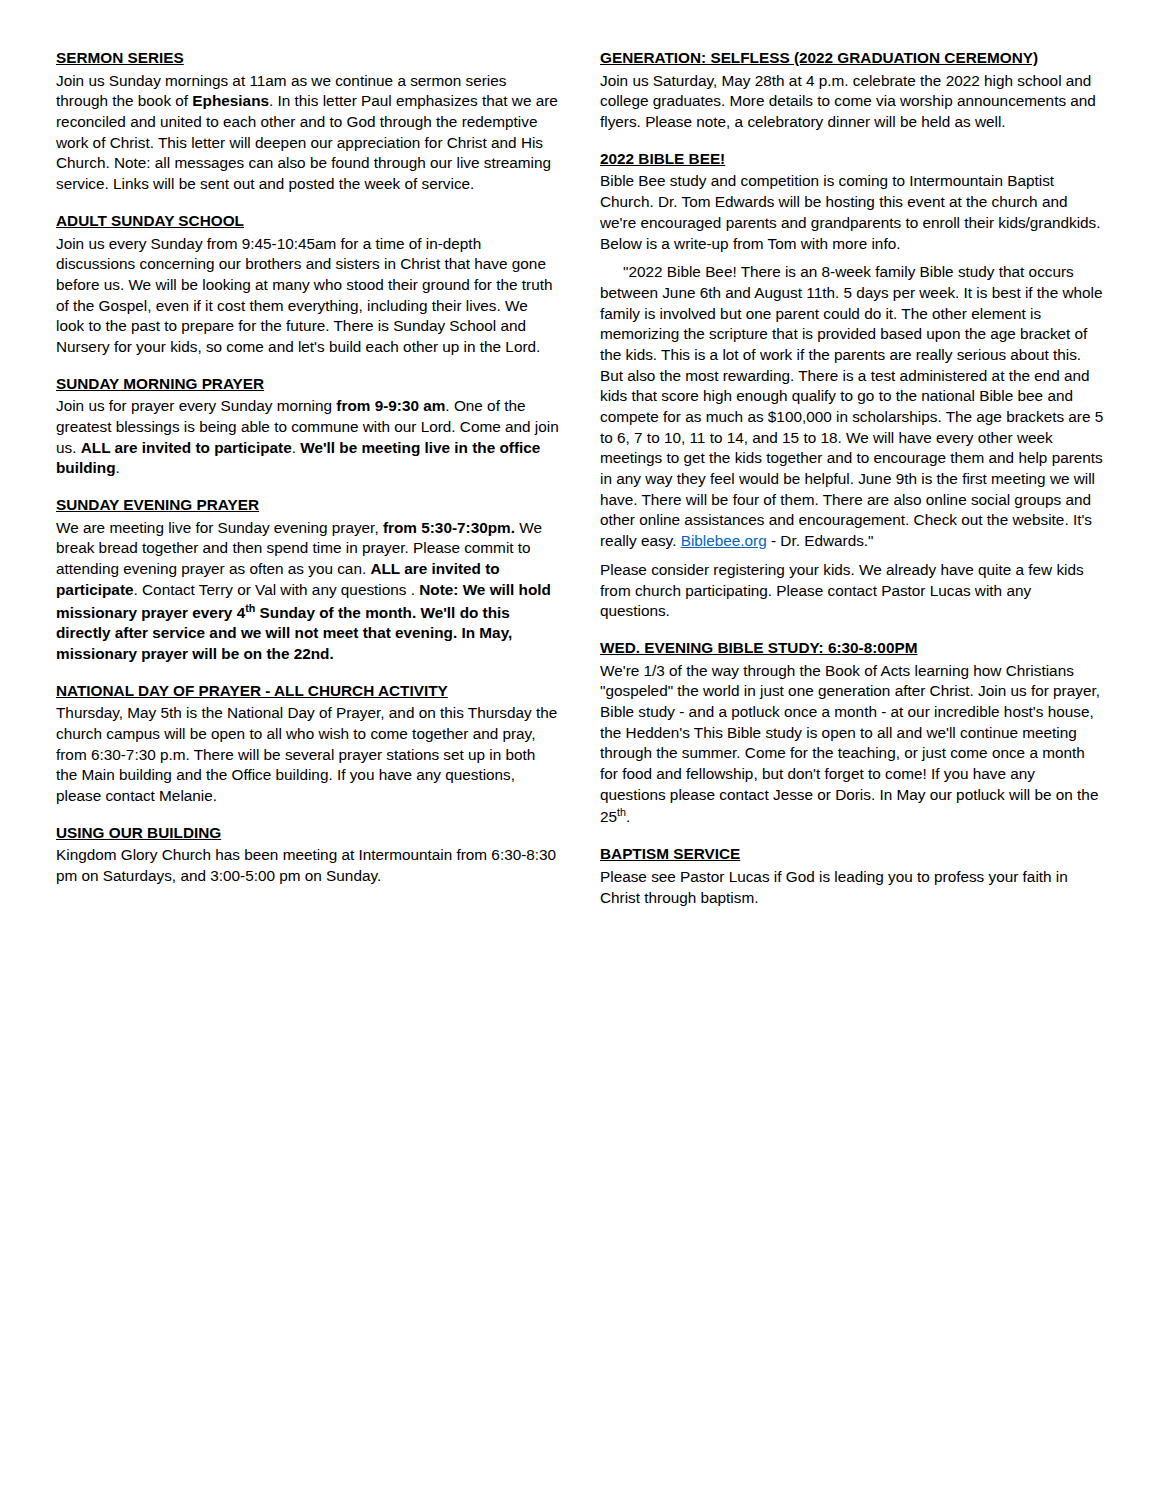Sermon Series
Join us Sunday mornings at 11am as we continue a sermon series through the book of Ephesians. In this letter Paul emphasizes that we are reconciled and united to each other and to God through the redemptive work of Christ. This letter will deepen our appreciation for Christ and His Church. Note: all messages can also be found through our live streaming service. Links will be sent out and posted the week of service.
Adult Sunday School
Join us every Sunday from 9:45-10:45am for a time of in-depth discussions concerning our brothers and sisters in Christ that have gone before us. We will be looking at many who stood their ground for the truth of the Gospel, even if it cost them everything, including their lives. We look to the past to prepare for the future. There is Sunday School and Nursery for your kids, so come and let's build each other up in the Lord.
Sunday Morning Prayer
Join us for prayer every Sunday morning from 9-9:30 am. One of the greatest blessings is being able to commune with our Lord. Come and join us. ALL are invited to participate. We'll be meeting live in the office building.
Sunday Evening Prayer
We are meeting live for Sunday evening prayer, from 5:30-7:30pm. We break bread together and then spend time in prayer. Please commit to attending evening prayer as often as you can. ALL are invited to participate. Contact Terry or Val with any questions . Note: We will hold missionary prayer every 4th Sunday of the month. We'll do this directly after service and we will not meet that evening. In May, missionary prayer will be on the 22nd.
National Day of Prayer - All Church Activity
Thursday, May 5th is the National Day of Prayer, and on this Thursday the church campus will be open to all who wish to come together and pray, from 6:30-7:30 p.m. There will be several prayer stations set up in both the Main building and the Office building. If you have any questions, please contact Melanie.
Using Our Building
Kingdom Glory Church has been meeting at Intermountain from 6:30-8:30 pm on Saturdays, and 3:00-5:00 pm on Sunday.
Generation: Selfless (2022 Graduation Ceremony)
Join us Saturday, May 28th at 4 p.m. celebrate the 2022 high school and college graduates. More details to come via worship announcements and flyers. Please note, a celebratory dinner will be held as well.
2022 Bible Bee!
Bible Bee study and competition is coming to Intermountain Baptist Church. Dr. Tom Edwards will be hosting this event at the church and we're encouraged parents and grandparents to enroll their kids/grandkids. Below is a write-up from Tom with more info.
"2022 Bible Bee! There is an 8-week family Bible study that occurs between June 6th and August 11th. 5 days per week. It is best if the whole family is involved but one parent could do it. The other element is memorizing the scripture that is provided based upon the age bracket of the kids. This is a lot of work if the parents are really serious about this. But also the most rewarding. There is a test administered at the end and kids that score high enough qualify to go to the national Bible bee and compete for as much as $100,000 in scholarships. The age brackets are 5 to 6, 7 to 10, 11 to 14, and 15 to 18. We will have every other week meetings to get the kids together and to encourage them and help parents in any way they feel would be helpful. June 9th is the first meeting we will have. There will be four of them. There are also online social groups and other online assistances and encouragement. Check out the website. It's really easy. Biblebee.org - Dr. Edwards."
Please consider registering your kids. We already have quite a few kids from church participating. Please contact Pastor Lucas with any questions.
Wed. Evening Bible Study: 6:30-8:00pm
We're 1/3 of the way through the Book of Acts learning how Christians "gospeled" the world in just one generation after Christ. Join us for prayer, Bible study - and a potluck once a month - at our incredible host's house, the Hedden's This Bible study is open to all and we'll continue meeting through the summer. Come for the teaching, or just come once a month for food and fellowship, but don't forget to come! If you have any questions please contact Jesse or Doris. In May our potluck will be on the 25th.
Baptism Service
Please see Pastor Lucas if God is leading you to profess your faith in Christ through baptism.